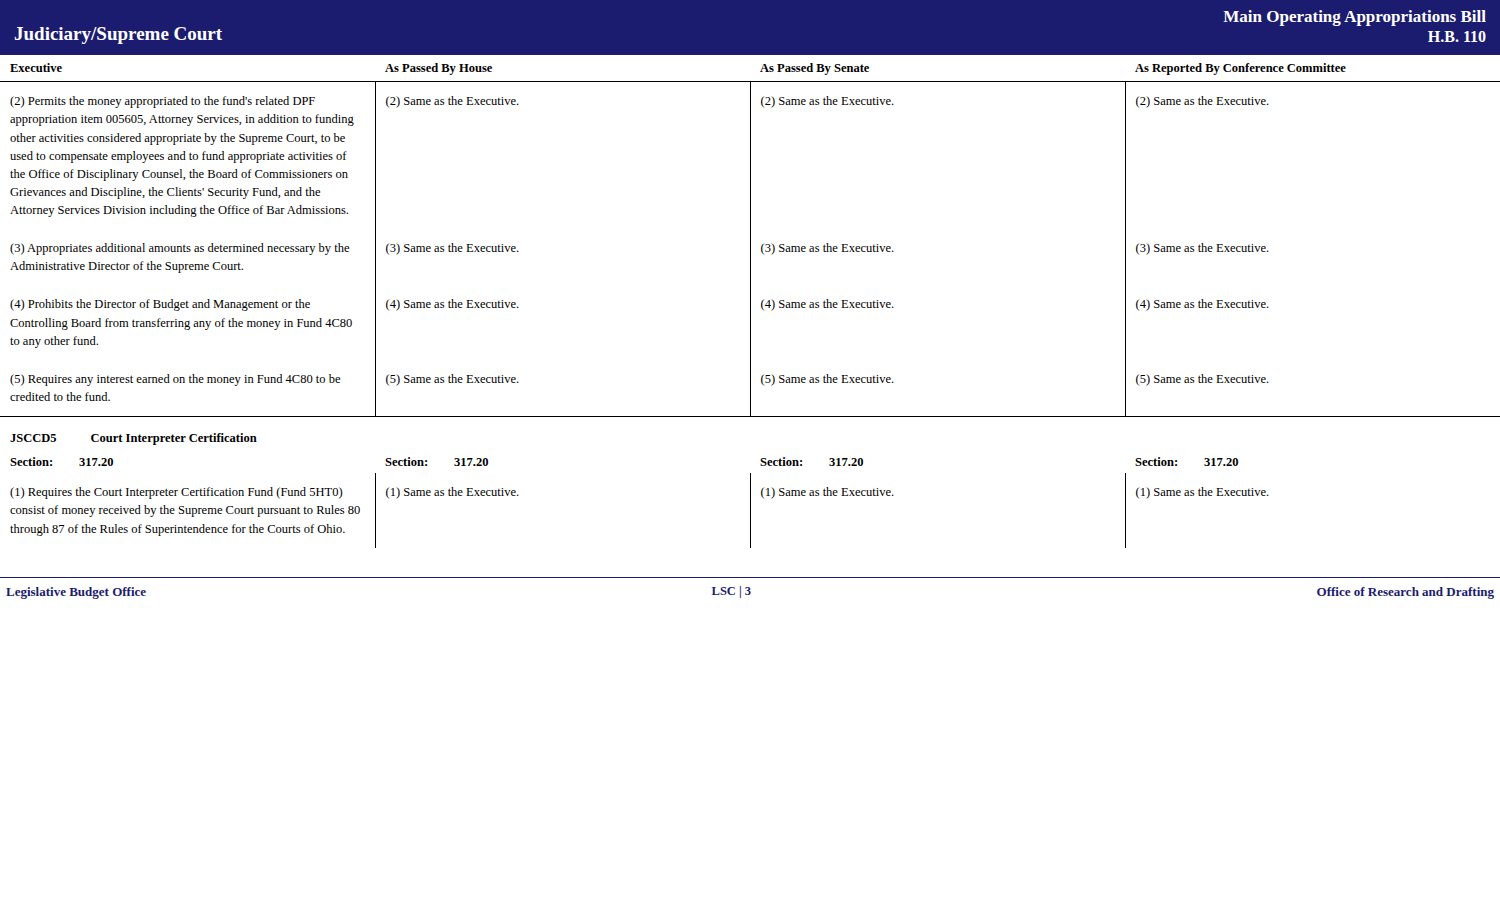Judiciary/Supreme Court
Main Operating Appropriations Bill
H.B. 110
| Executive | As Passed By House | As Passed By Senate | As Reported By Conference Committee |
| --- | --- | --- | --- |
| (2) Permits the money appropriated to the fund's related DPF appropriation item 005605, Attorney Services, in addition to funding other activities considered appropriate by the Supreme Court, to be used to compensate employees and to fund appropriate activities of the Office of Disciplinary Counsel, the Board of Commissioners on Grievances and Discipline, the Clients' Security Fund, and the Attorney Services Division including the Office of Bar Admissions. | (2) Same as the Executive. | (2) Same as the Executive. | (2) Same as the Executive. |
| (3) Appropriates additional amounts as determined necessary by the Administrative Director of the Supreme Court. | (3) Same as the Executive. | (3) Same as the Executive. | (3) Same as the Executive. |
| (4) Prohibits the Director of Budget and Management or the Controlling Board from transferring any of the money in Fund 4C80 to any other fund. | (4) Same as the Executive. | (4) Same as the Executive. | (4) Same as the Executive. |
| (5) Requires any interest earned on the money in Fund 4C80 to be credited to the fund. | (5) Same as the Executive. | (5) Same as the Executive. | (5) Same as the Executive. |
| JSCCD5 Court Interpreter Certification |
| Section: 317.20 | Section: 317.20 | Section: 317.20 | Section: 317.20 |
| (1) Requires the Court Interpreter Certification Fund (Fund 5HT0) consist of money received by the Supreme Court pursuant to Rules 80 through 87 of the Rules of Superintendence for the Courts of Ohio. | (1) Same as the Executive. | (1) Same as the Executive. | (1) Same as the Executive. |
Legislative Budget Office
LSC | 3
Office of Research and Drafting